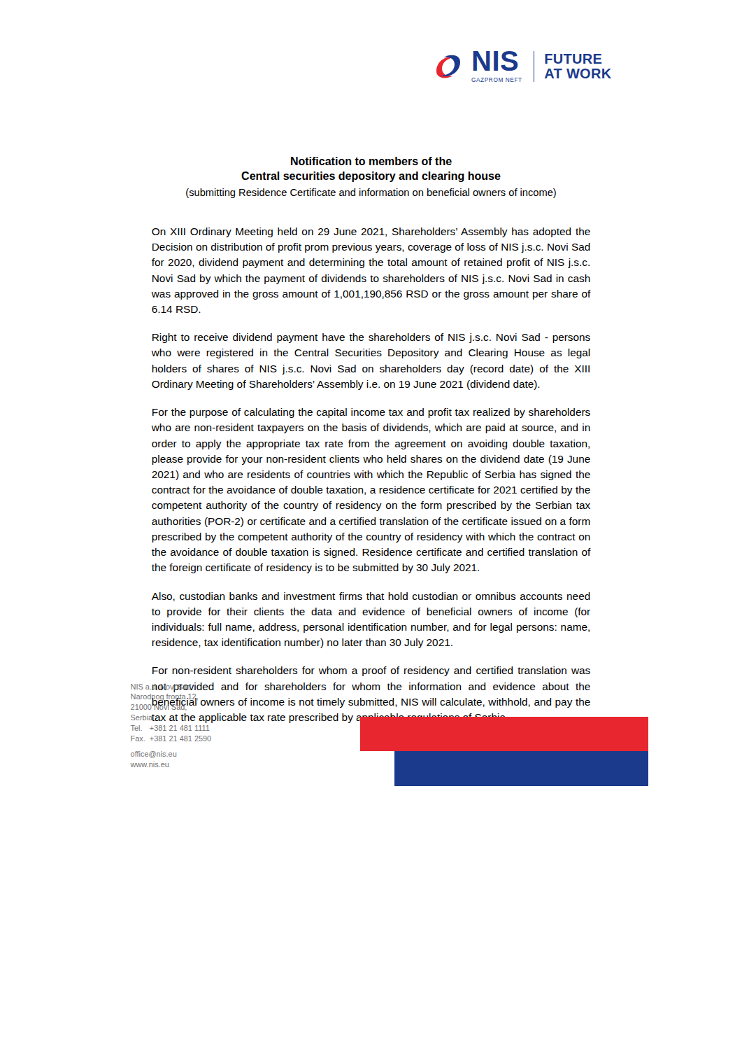NIS
GAZPROM NEFT
FUTURE
AT WORK
Notification to members of the
Central securities depository and clearing house
(submitting Residence Certificate and information on beneficial owners of income)
On XIII Ordinary Meeting held on 29 June 2021, Shareholders’ Assembly has adopted the Decision on distribution of profit prom previous years, coverage of loss of NIS j.s.c. Novi Sad for 2020, dividend payment and determining the total amount of retained profit of NIS j.s.c. Novi Sad by which the payment of dividends to shareholders of NIS j.s.c. Novi Sad in cash was approved in the gross amount of 1,001,190,856 RSD or the gross amount per share of 6.14 RSD.
Right to receive dividend payment have the shareholders of NIS j.s.c. Novi Sad - persons who were registered in the Central Securities Depository and Clearing House as legal holders of shares of NIS j.s.c. Novi Sad on shareholders day (record date) of the XIII Ordinary Meeting of Shareholders’ Assembly i.e. on 19 June 2021 (dividend date).
For the purpose of calculating the capital income tax and profit tax realized by shareholders who are non-resident taxpayers on the basis of dividends, which are paid at source, and in order to apply the appropriate tax rate from the agreement on avoiding double taxation, please provide for your non-resident clients who held shares on the dividend date (19 June 2021) and who are residents of countries with which the Republic of Serbia has signed the contract for the avoidance of double taxation, a residence certificate for 2021 certified by the competent authority of the country of residency on the form prescribed by the Serbian tax authorities (POR-2) or certificate and a certified translation of the certificate issued on a form prescribed by the competent authority of the country of residency with which the contract on the avoidance of double taxation is signed. Residence certificate and certified translation of the foreign certificate of residency is to be submitted by 30 July 2021.
Also, custodian banks and investment firms that hold custodian or omnibus accounts need to provide for their clients the data and evidence of beneficial owners of income (for individuals: full name, address, personal identification number, and for legal persons: name, residence, tax identification number) no later than 30 July 2021.
For non-resident shareholders for whom a proof of residency and certified translation was not provided and for shareholders for whom the information and evidence about the beneficial owners of income is not timely submitted, NIS will calculate, withhold, and pay the tax at the applicable tax rate prescribed by applicable regulations of Serbia.
NIS a.d. Novi Sad
Narodnog fronta 12,
21000 Novi Sad,
Serbia
| Tel. | +381 21 481 1111 |
| Fax. | +381 21 481 2590 |
office@nis.eu
www.nis.eu